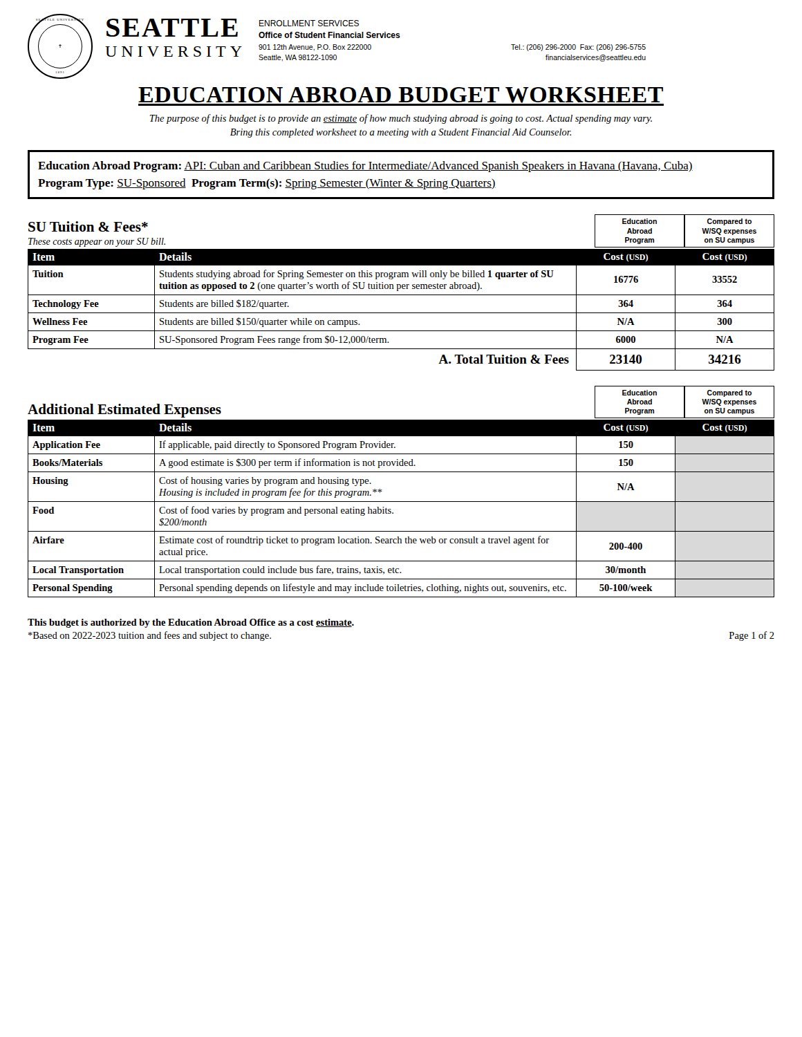SEATTLE UNIVERSITY
✝
1891
SEATTLE
UNIVERSITY
ENROLLMENT SERVICES
Office of Student Financial Services
901 12th Avenue, P.O. Box 222000 Tel.: (206) 296-2000 Fax: (206) 296-5755
Seattle, WA 98122-1090 financialservices@seattleu.edu
EDUCATION ABROAD BUDGET WORKSHEET
The purpose of this budget is to provide an estimate of how much studying abroad is going to cost. Actual spending may vary.
Bring this completed worksheet to a meeting with a Student Financial Aid Counselor.
Education Abroad Program: API: Cuban and Caribbean Studies for Intermediate/Advanced Spanish Speakers in Havana (Havana, Cuba)
Program Type: SU-Sponsored Program Term(s): Spring Semester (Winter & Spring Quarters)
SU Tuition & Fees*
These costs appear on your SU bill.
Education
Abroad
Program
Compared to
W/SQ expenses
on SU campus
| Item | Details | Cost (USD) | Cost (USD) |
| --- | --- | --- | --- |
| Tuition | Students studying abroad for Spring Semester on this program will only be billed 1 quarter of SU tuition as opposed to 2 (one quarter’s worth of SU tuition per semester abroad). | 16776 | 33552 |
| Technology Fee | Students are billed $182/quarter. | 364 | 364 |
| Wellness Fee | Students are billed $150/quarter while on campus. | N/A | 300 |
| Program Fee | SU-Sponsored Program Fees range from $0-12,000/term. | 6000 | N/A |
| A. Total Tuition & Fees | 23140 | 34216 |
Additional Estimated Expenses
Education
Abroad
Program
Compared to
W/SQ expenses
on SU campus
| Item | Details | Cost (USD) | Cost (USD) |
| --- | --- | --- | --- |
| Application Fee | If applicable, paid directly to Sponsored Program Provider. | 150 | |
| Books/Materials | A good estimate is $300 per term if information is not provided. | 150 | |
| Housing | Cost of housing varies by program and housing type. Housing is included in program fee for this program.** | N/A | |
| Food | Cost of food varies by program and personal eating habits. $200/month | | |
| Airfare | Estimate cost of roundtrip ticket to program location. Search the web or consult a travel agent for actual price. | 200-400 | |
| Local Transportation | Local transportation could include bus fare, trains, taxis, etc. | 30/month | |
| Personal Spending | Personal spending depends on lifestyle and may include toiletries, clothing, nights out, souvenirs, etc. | 50-100/week | |
This budget is authorized by the Education Abroad Office as a cost estimate.
*Based on 2022-2023 tuition and fees and subject to change.
Page 1 of 2